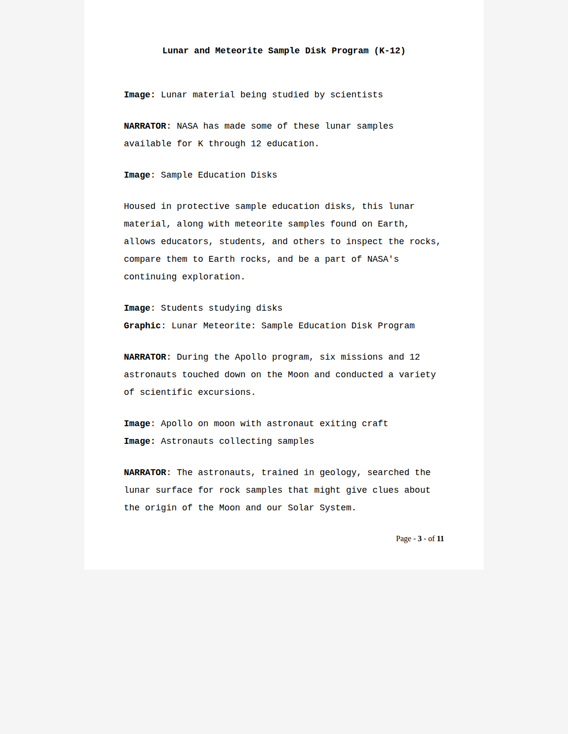Lunar and Meteorite Sample Disk Program (K-12)
Image: Lunar material being studied by scientists
NARRATOR: NASA has made some of these lunar samples available for K through 12 education.
Image: Sample Education Disks
Housed in protective sample education disks, this lunar material, along with meteorite samples found on Earth, allows educators, students, and others to inspect the rocks, compare them to Earth rocks, and be a part of NASA's continuing exploration.
Image: Students studying disks
Graphic: Lunar Meteorite: Sample Education Disk Program
NARRATOR: During the Apollo program, six missions and 12 astronauts touched down on the Moon and conducted a variety of scientific excursions.
Image: Apollo on moon with astronaut exiting craft
Image: Astronauts collecting samples
NARRATOR: The astronauts, trained in geology, searched the lunar surface for rock samples that might give clues about the origin of the Moon and our Solar System.
Page - 3 - of 11